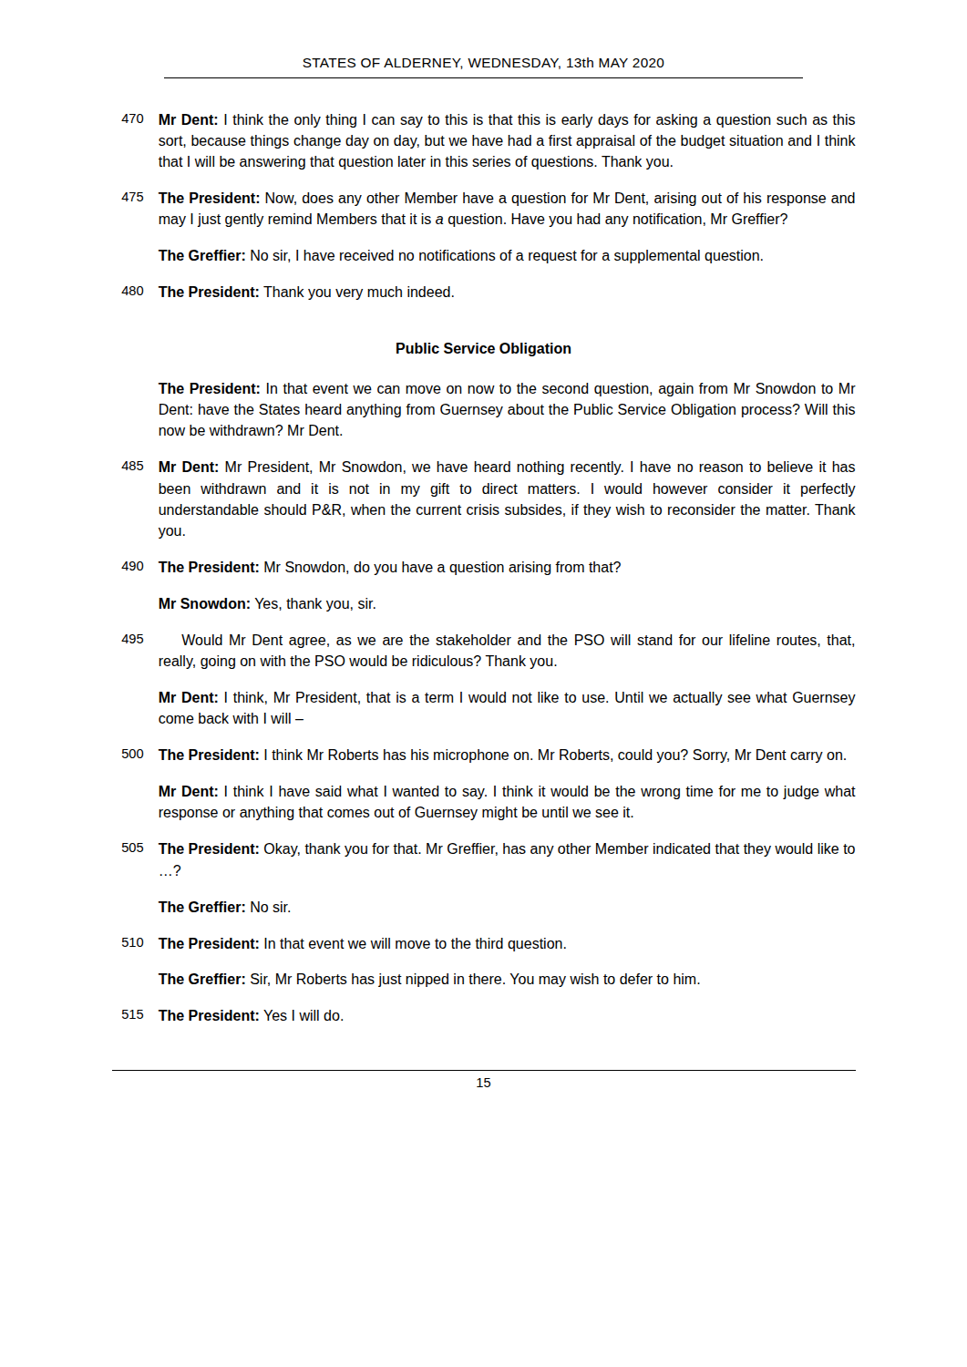STATES OF ALDERNEY, WEDNESDAY, 13th MAY 2020
470 Mr Dent: I think the only thing I can say to this is that this is early days for asking a question such as this sort, because things change day on day, but we have had a first appraisal of the budget situation and I think that I will be answering that question later in this series of questions. Thank you.
475 The President: Now, does any other Member have a question for Mr Dent, arising out of his response and may I just gently remind Members that it is a question. Have you had any notification, Mr Greffier?
The Greffier: No sir, I have received no notifications of a request for a supplemental question.
480 The President: Thank you very much indeed.
Public Service Obligation
The President: In that event we can move on now to the second question, again from Mr Snowdon to Mr Dent: have the States heard anything from Guernsey about the Public Service Obligation process? Will this now be withdrawn? Mr Dent.
485 Mr Dent: Mr President, Mr Snowdon, we have heard nothing recently. I have no reason to believe it has been withdrawn and it is not in my gift to direct matters. I would however consider it perfectly understandable should P&R, when the current crisis subsides, if they wish to reconsider the matter. Thank you.
490 The President: Mr Snowdon, do you have a question arising from that?
Mr Snowdon: Yes, thank you, sir.
495 Would Mr Dent agree, as we are the stakeholder and the PSO will stand for our lifeline routes, that, really, going on with the PSO would be ridiculous? Thank you.
Mr Dent: I think, Mr President, that is a term I would not like to use. Until we actually see what Guernsey come back with I will –
500 The President: I think Mr Roberts has his microphone on. Mr Roberts, could you? Sorry, Mr Dent carry on.
Mr Dent: I think I have said what I wanted to say. I think it would be the wrong time for me to judge what response or anything that comes out of Guernsey might be until we see it.
505 The President: Okay, thank you for that. Mr Greffier, has any other Member indicated that they would like to …?
The Greffier: No sir.
510 The President: In that event we will move to the third question.
The Greffier: Sir, Mr Roberts has just nipped in there. You may wish to defer to him.
515 The President: Yes I will do.
15